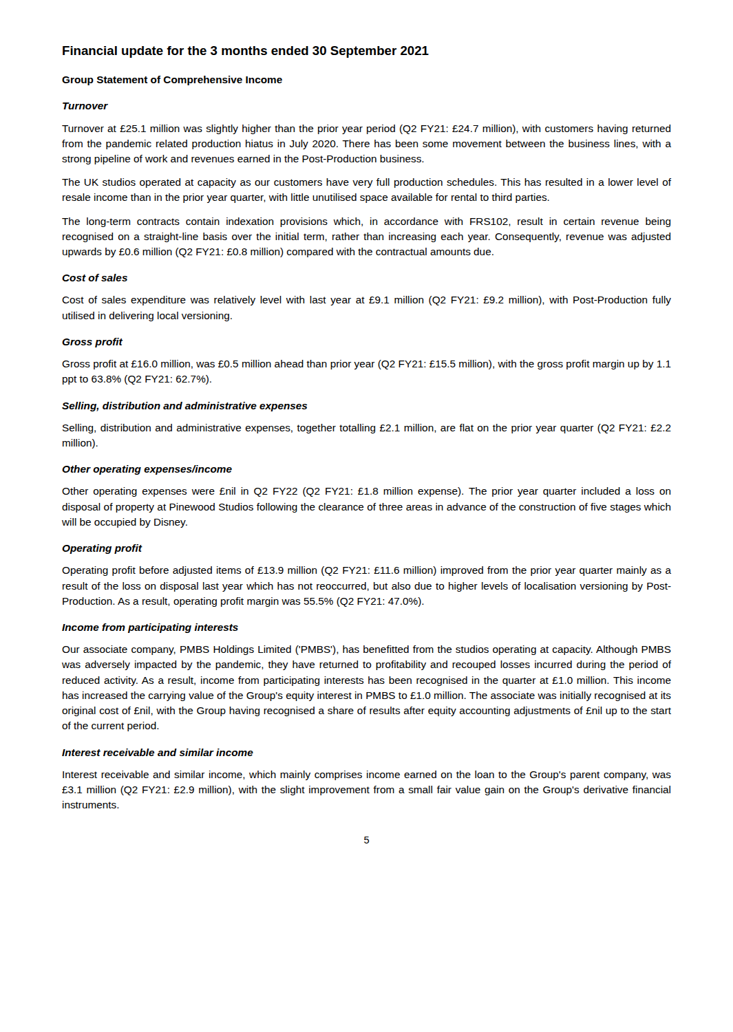Financial update for the 3 months ended 30 September 2021
Group Statement of Comprehensive Income
Turnover
Turnover at £25.1 million was slightly higher than the prior year period (Q2 FY21: £24.7 million), with customers having returned from the pandemic related production hiatus in July 2020. There has been some movement between the business lines, with a strong pipeline of work and revenues earned in the Post-Production business.
The UK studios operated at capacity as our customers have very full production schedules. This has resulted in a lower level of resale income than in the prior year quarter, with little unutilised space available for rental to third parties.
The long-term contracts contain indexation provisions which, in accordance with FRS102, result in certain revenue being recognised on a straight-line basis over the initial term, rather than increasing each year. Consequently, revenue was adjusted upwards by £0.6 million (Q2 FY21: £0.8 million) compared with the contractual amounts due.
Cost of sales
Cost of sales expenditure was relatively level with last year at £9.1 million (Q2 FY21: £9.2 million), with Post-Production fully utilised in delivering local versioning.
Gross profit
Gross profit at £16.0 million, was £0.5 million ahead than prior year (Q2 FY21: £15.5 million), with the gross profit margin up by 1.1 ppt to 63.8% (Q2 FY21: 62.7%).
Selling, distribution and administrative expenses
Selling, distribution and administrative expenses, together totalling £2.1 million, are flat on the prior year quarter (Q2 FY21: £2.2 million).
Other operating expenses/income
Other operating expenses were £nil in Q2 FY22 (Q2 FY21: £1.8 million expense). The prior year quarter included a loss on disposal of property at Pinewood Studios following the clearance of three areas in advance of the construction of five stages which will be occupied by Disney.
Operating profit
Operating profit before adjusted items of £13.9 million (Q2 FY21: £11.6 million) improved from the prior year quarter mainly as a result of the loss on disposal last year which has not reoccurred, but also due to higher levels of localisation versioning by Post-Production. As a result, operating profit margin was 55.5% (Q2 FY21: 47.0%).
Income from participating interests
Our associate company, PMBS Holdings Limited ('PMBS'), has benefitted from the studios operating at capacity. Although PMBS was adversely impacted by the pandemic, they have returned to profitability and recouped losses incurred during the period of reduced activity. As a result, income from participating interests has been recognised in the quarter at £1.0 million. This income has increased the carrying value of the Group's equity interest in PMBS to £1.0 million. The associate was initially recognised at its original cost of £nil, with the Group having recognised a share of results after equity accounting adjustments of £nil up to the start of the current period.
Interest receivable and similar income
Interest receivable and similar income, which mainly comprises income earned on the loan to the Group's parent company, was £3.1 million (Q2 FY21: £2.9 million), with the slight improvement from a small fair value gain on the Group's derivative financial instruments.
5